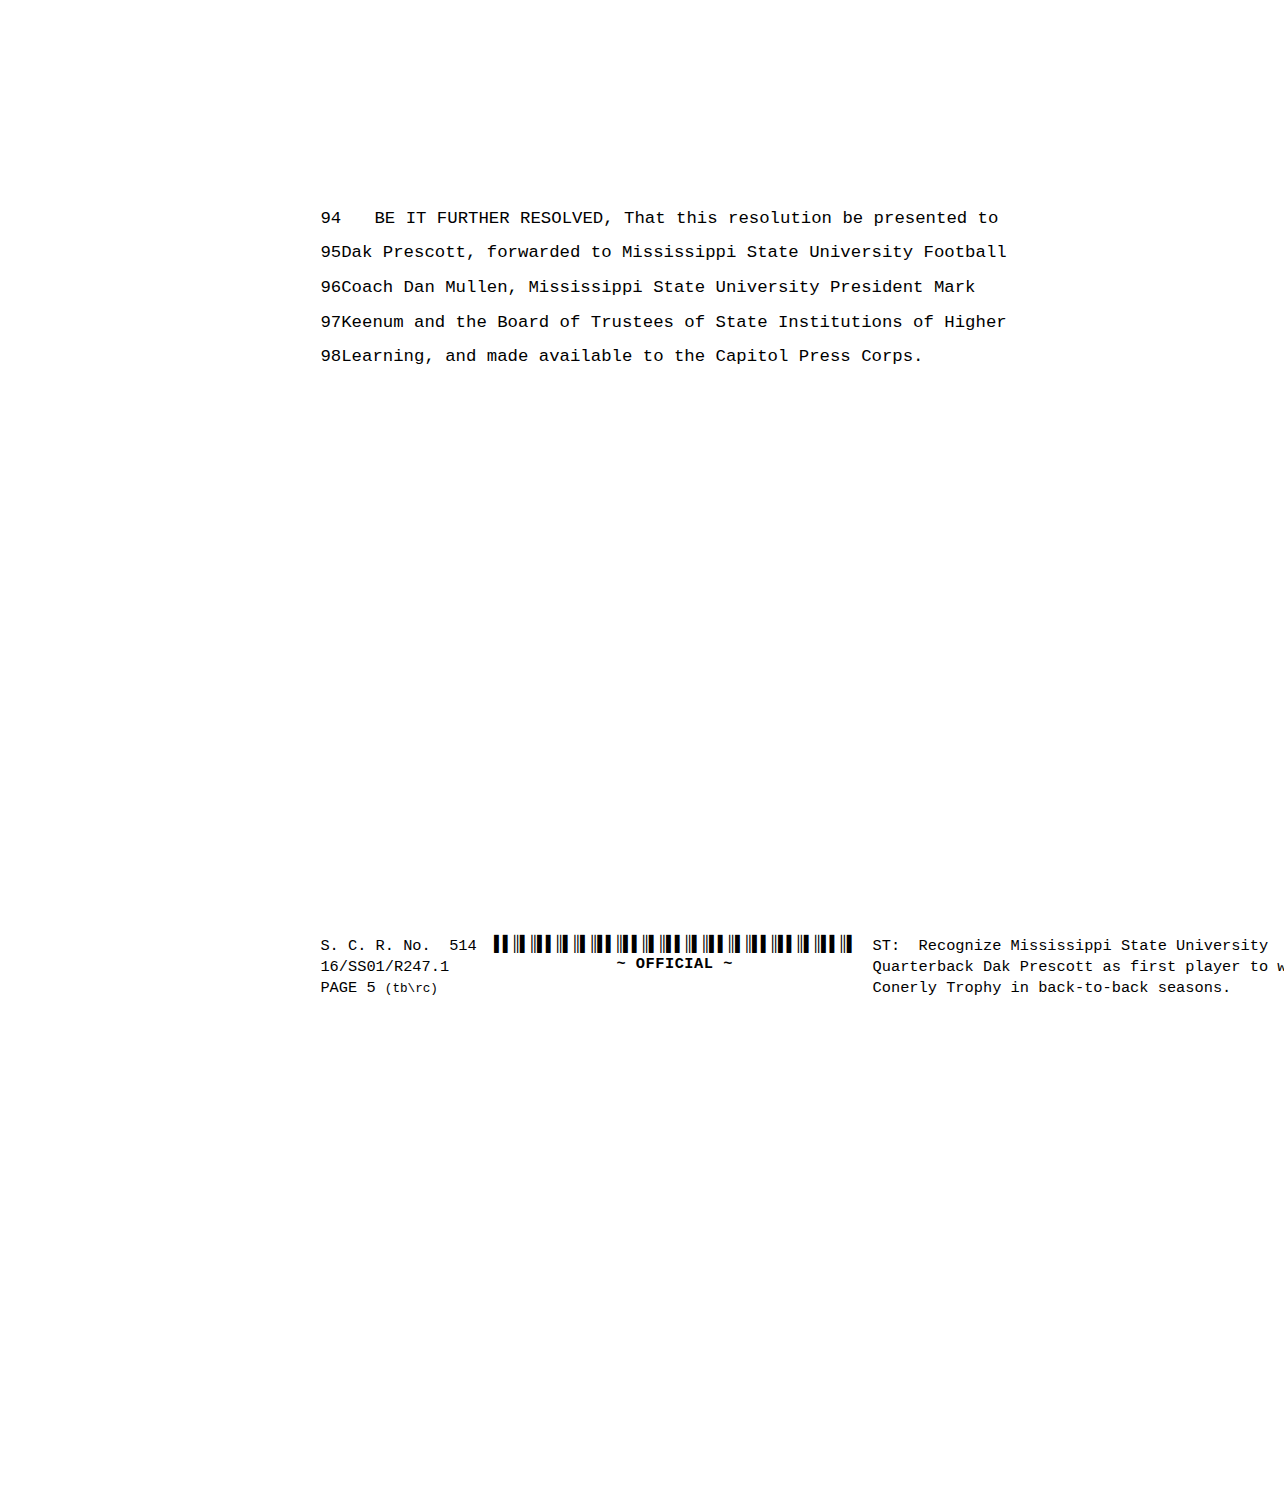| 94 | BE IT FURTHER RESOLVED, That this resolution be presented to |
| 95 | Dak Prescott, forwarded to Mississippi State University Football |
| 96 | Coach Dan Mullen, Mississippi State University President Mark |
| 97 | Keenum and the Board of Trustees of State Institutions of Higher |
| 98 | Learning, and made available to the Capitol Press Corps. |
S. C. R. No. 514 16/SS01/R247.1 PAGE 5 (tb\rc)
▌▌║▌║▌▌║▌║▌║▌▌║▌▌║▌║▌▌║▌║▌▌║▌║▌▌║▌▌║▌║▌▌║▌ ~ OFFICIAL ~
ST: Recognize Mississippi State University Quarterback Dak Prescott as first player to win Conerly Trophy in back-to-back seasons.